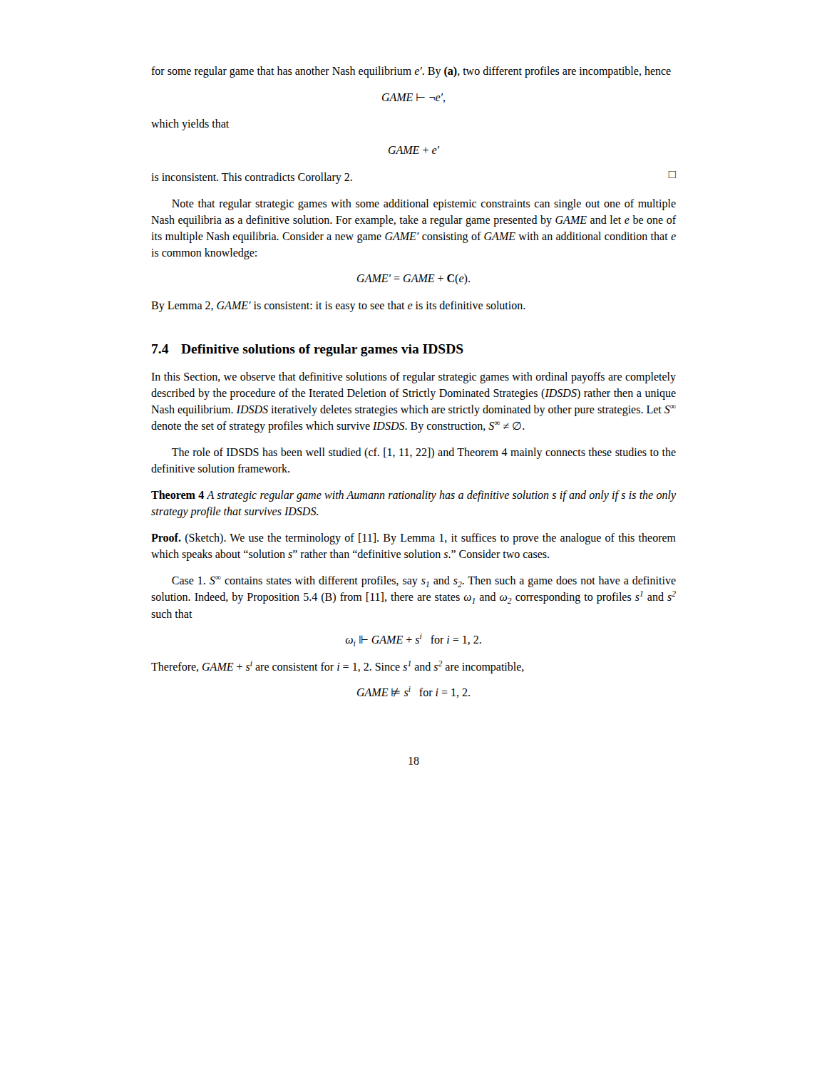for some regular game that has another Nash equilibrium e′. By (a), two different profiles are incompatible, hence
GAME ⊢ ¬e′,
which yields that
GAME + e′
is inconsistent. This contradicts Corollary 2. □
Note that regular strategic games with some additional epistemic constraints can single out one of multiple Nash equilibria as a definitive solution. For example, take a regular game presented by GAME and let e be one of its multiple Nash equilibria. Consider a new game GAME′ consisting of GAME with an additional condition that e is common knowledge:
GAME′ = GAME + C(e).
By Lemma 2, GAME′ is consistent: it is easy to see that e is its definitive solution.
7.4 Definitive solutions of regular games via IDSDS
In this Section, we observe that definitive solutions of regular strategic games with ordinal payoffs are completely described by the procedure of the Iterated Deletion of Strictly Dominated Strategies (IDSDS) rather then a unique Nash equilibrium. IDSDS iteratively deletes strategies which are strictly dominated by other pure strategies. Let S∞ denote the set of strategy profiles which survive IDSDS. By construction, S∞ ≠ ∅.
The role of IDSDS has been well studied (cf. [1, 11, 22]) and Theorem 4 mainly connects these studies to the definitive solution framework.
Theorem 4 A strategic regular game with Aumann rationality has a definitive solution s if and only if s is the only strategy profile that survives IDSDS.
Proof. (Sketch). We use the terminology of [11]. By Lemma 1, it suffices to prove the analogue of this theorem which speaks about “solution s” rather than “definitive solution s.” Consider two cases.
Case 1. S∞ contains states with different profiles, say s1 and s2. Then such a game does not have a definitive solution. Indeed, by Proposition 5.4 (B) from [11], there are states ω1 and ω2 corresponding to profiles s1 and s2 such that
ωi ⊩ GAME + si for i = 1, 2.
Therefore, GAME + si are consistent for i = 1, 2. Since s1 and s2 are incompatible,
GAME ⊭ si for i = 1, 2.
18